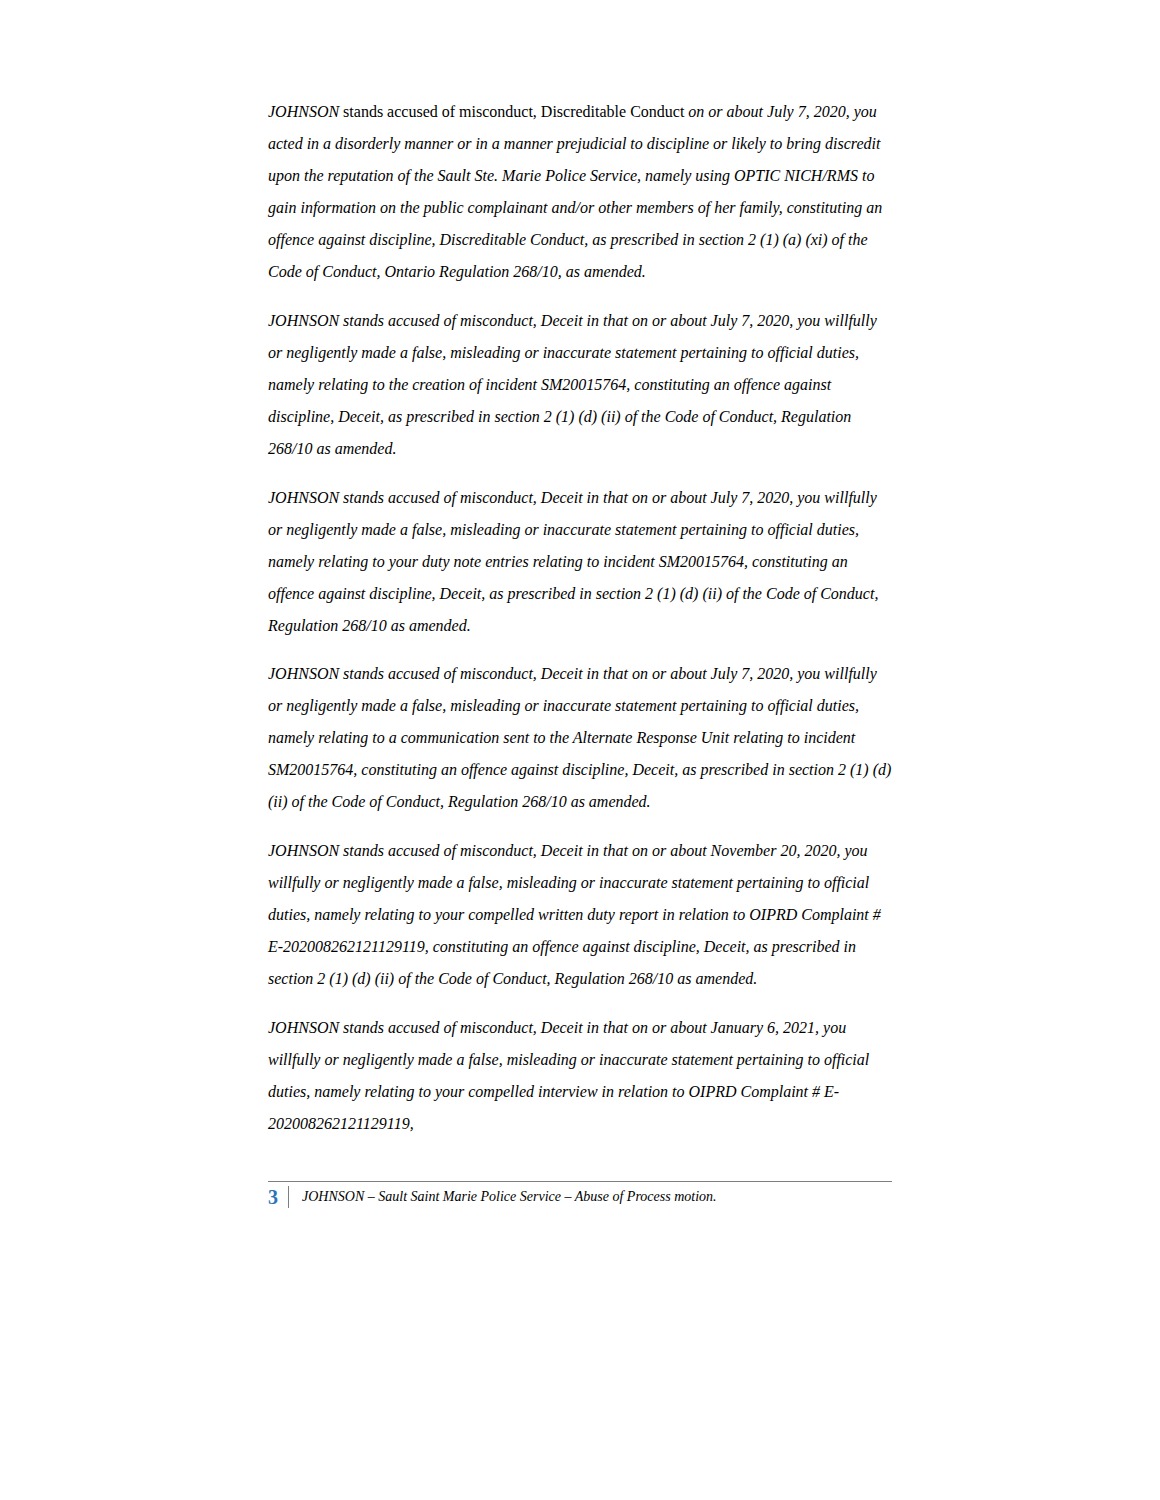JOHNSON stands accused of misconduct, Discreditable Conduct on or about July 7, 2020, you acted in a disorderly manner or in a manner prejudicial to discipline or likely to bring discredit upon the reputation of the Sault Ste. Marie Police Service, namely using OPTIC NICH/RMS to gain information on the public complainant and/or other members of her family, constituting an offence against discipline, Discreditable Conduct, as prescribed in section 2 (1) (a) (xi) of the Code of Conduct, Ontario Regulation 268/10, as amended.
JOHNSON stands accused of misconduct, Deceit in that on or about July 7, 2020, you willfully or negligently made a false, misleading or inaccurate statement pertaining to official duties, namely relating to the creation of incident SM20015764, constituting an offence against discipline, Deceit, as prescribed in section 2 (1) (d) (ii) of the Code of Conduct, Regulation 268/10 as amended.
JOHNSON stands accused of misconduct, Deceit in that on or about July 7, 2020, you willfully or negligently made a false, misleading or inaccurate statement pertaining to official duties, namely relating to your duty note entries relating to incident SM20015764, constituting an offence against discipline, Deceit, as prescribed in section 2 (1) (d) (ii) of the Code of Conduct, Regulation 268/10 as amended.
JOHNSON stands accused of misconduct, Deceit in that on or about July 7, 2020, you willfully or negligently made a false, misleading or inaccurate statement pertaining to official duties, namely relating to a communication sent to the Alternate Response Unit relating to incident SM20015764, constituting an offence against discipline, Deceit, as prescribed in section 2 (1) (d) (ii) of the Code of Conduct, Regulation 268/10 as amended.
JOHNSON stands accused of misconduct, Deceit in that on or about November 20, 2020, you willfully or negligently made a false, misleading or inaccurate statement pertaining to official duties, namely relating to your compelled written duty report in relation to OIPRD Complaint # E-202008262121129119, constituting an offence against discipline, Deceit, as prescribed in section 2 (1) (d) (ii) of the Code of Conduct, Regulation 268/10 as amended.
JOHNSON stands accused of misconduct, Deceit in that on or about January 6, 2021, you willfully or negligently made a false, misleading or inaccurate statement pertaining to official duties, namely relating to your compelled interview in relation to OIPRD Complaint # E-202008262121129119,
3
JOHNSON – Sault Saint Marie Police Service – Abuse of Process motion.